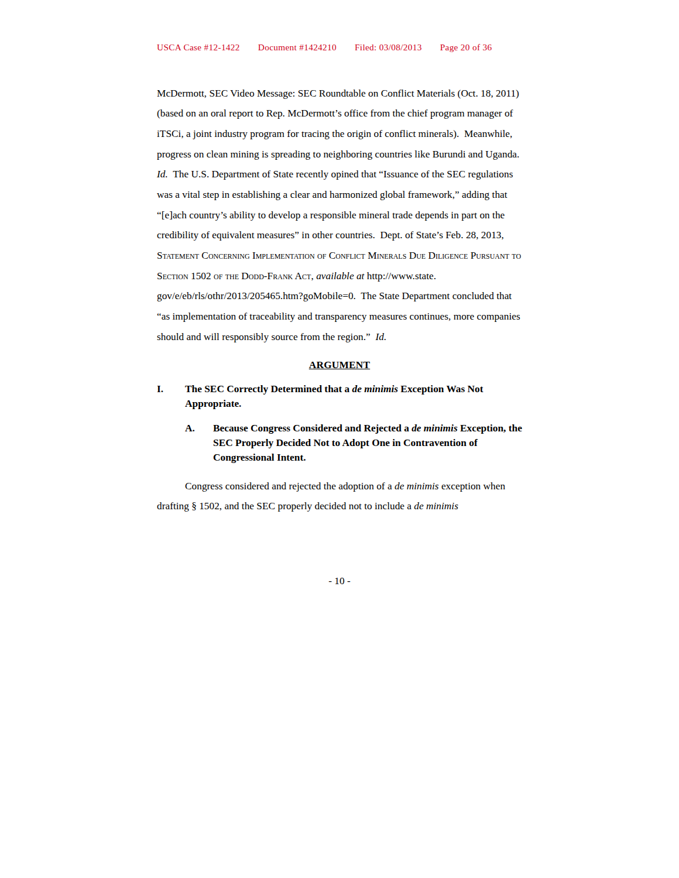USCA Case #12-1422 Document #1424210 Filed: 03/08/2013 Page 20 of 36
McDermott, SEC Video Message: SEC Roundtable on Conflict Materials (Oct. 18, 2011) (based on an oral report to Rep. McDermott’s office from the chief program manager of iTSCi, a joint industry program for tracing the origin of conflict minerals). Meanwhile, progress on clean mining is spreading to neighboring countries like Burundi and Uganda. Id. The U.S. Department of State recently opined that “Issuance of the SEC regulations was a vital step in establishing a clear and harmonized global framework,” adding that “[e]ach country’s ability to develop a responsible mineral trade depends in part on the credibility of equivalent measures” in other countries. Dept. of State’s Feb. 28, 2013, Statement Concerning Implementation of Conflict Minerals Due Diligence Pursuant to Section 1502 of the Dodd-Frank Act, available at http://www.state. gov/e/eb/rls/othr/2013/205465.htm?goMobile=0. The State Department concluded that “as implementation of traceability and transparency measures continues, more companies should and will responsibly source from the region.” Id.
ARGUMENT
I. The SEC Correctly Determined that a de minimis Exception Was Not Appropriate.
A. Because Congress Considered and Rejected a de minimis Exception, the SEC Properly Decided Not to Adopt One in Contravention of Congressional Intent.
Congress considered and rejected the adoption of a de minimis exception when drafting § 1502, and the SEC properly decided not to include a de minimis
- 10 -